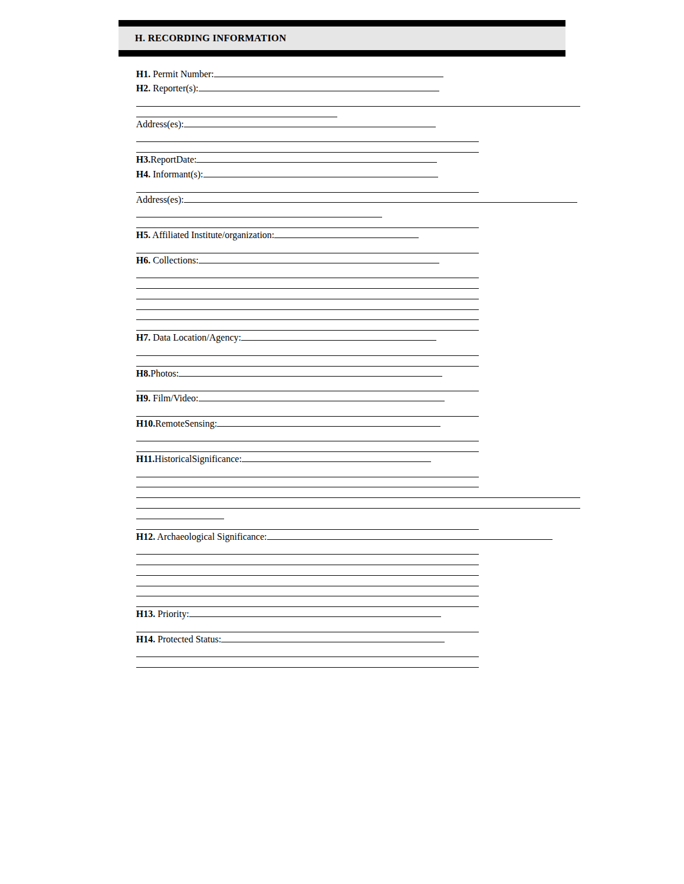H. RECORDING INFORMATION
H1. Permit Number:
H2. Reporter(s):
Address(es):
H3. ReportDate:
H4. Informant(s):
Address(es):
H5. Affiliated Institute/organization:
H6. Collections:
H7. Data Location/Agency:
H8. Photos:
H9. Film/Video:
H10. RemoteSensing:
H11. HistoricalSignificance:
H12. Archaeological Significance:
H13. Priority:
H14. Protected Status: